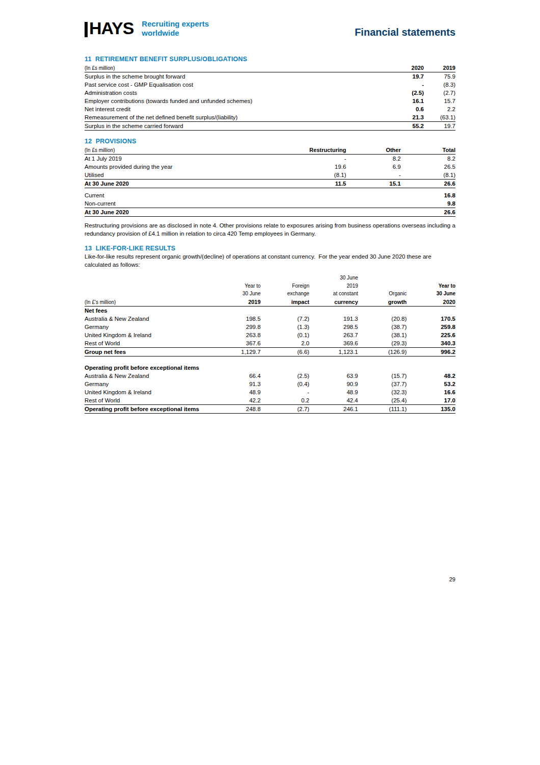HAYS
Recruiting experts
worldwide
Financial statements
11 RETIREMENT BENEFIT SURPLUS/OBLIGATIONS
| (In £s million) | 2020 | 2019 |
| Surplus in the scheme brought forward | 19.7 | 75.9 |
| Past service cost - GMP Equalisation cost | - | (8.3) |
| Administration costs | (2.5) | (2.7) |
| Employer contributions (towards funded and unfunded schemes) | 16.1 | 15.7 |
| Net interest credit | 0.6 | 2.2 |
| Remeasurement of the net defined benefit surplus/(liability) | 21.3 | (63.1) |
| Surplus in the scheme carried forward | 55.2 | 19.7 |
12 PROVISIONS
| (In £s million) | Restructuring | Other | Total |
| At 1 July 2019 | - | 8.2 | 8.2 |
| Amounts provided during the year | 19.6 | 6.9 | 26.5 |
| Utilised | (8.1) | - | (8.1) |
| At 30 June 2020 | 11.5 | 15.1 | 26.6 |
| Current | | | 16.8 |
| Non-current | | | 9.8 |
| At 30 June 2020 | | | 26.6 |
Restructuring provisions are as disclosed in note 4. Other provisions relate to exposures arising from business operations overseas including a redundancy provision of £4.1 million in relation to circa 420 Temp employees in Germany.
13 LIKE-FOR-LIKE RESULTS
Like-for-like results represent organic growth/(decline) of operations at constant currency. For the year ended 30 June 2020 these are calculated as follows:
| | | | 30 June | | |
| | Year to | Foreign | 2019 | | Year to |
| | 30 June | exchange | at constant | Organic | 30 June |
| (In £'s million) | 2019 | impact | currency | growth | 2020 |
| Net fees | | | | | |
| Australia & New Zealand | 198.5 | (7.2) | 191.3 | (20.8) | 170.5 |
| Germany | 299.8 | (1.3) | 298.5 | (38.7) | 259.8 |
| United Kingdom & Ireland | 263.8 | (0.1) | 263.7 | (38.1) | 225.6 |
| Rest of World | 367.6 | 2.0 | 369.6 | (29.3) | 340.3 |
| Group net fees | 1,129.7 | (6.6) | 1,123.1 | (126.9) | 996.2 |
| Operating profit before exceptional items | | | | | |
| Australia & New Zealand | 66.4 | (2.5) | 63.9 | (15.7) | 48.2 |
| Germany | 91.3 | (0.4) | 90.9 | (37.7) | 53.2 |
| United Kingdom & Ireland | 48.9 | - | 48.9 | (32.3) | 16.6 |
| Rest of World | 42.2 | 0.2 | 42.4 | (25.4) | 17.0 |
| Operating profit before exceptional items | 248.8 | (2.7) | 246.1 | (111.1) | 135.0 |
29